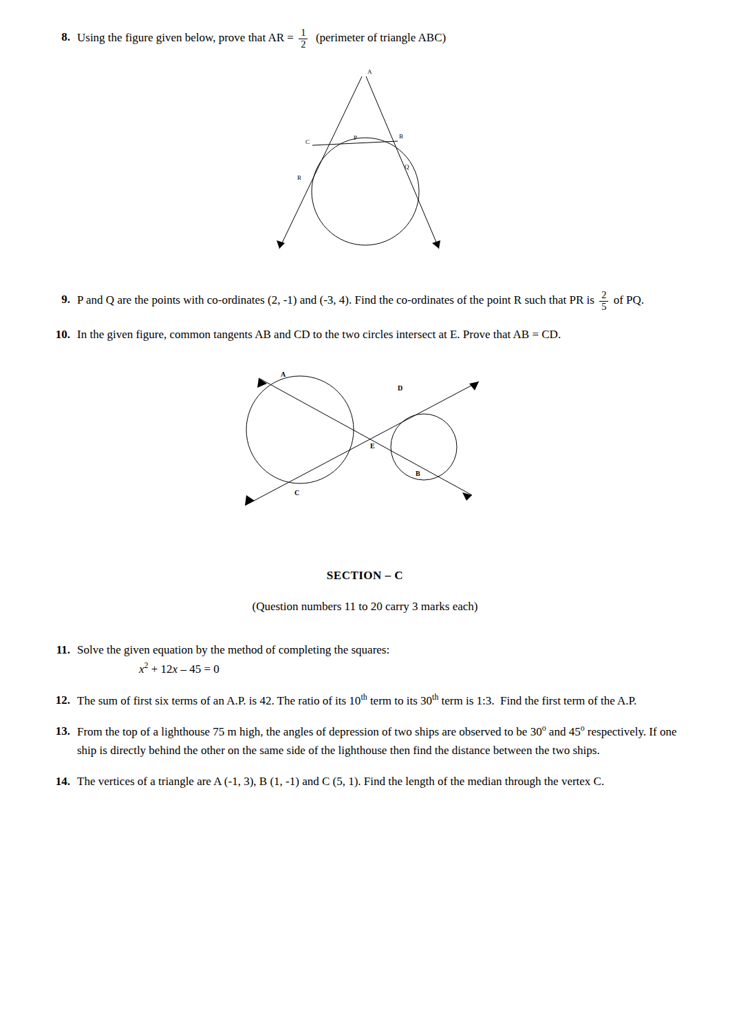8. Using the figure given below, prove that AR = 12 (perimeter of triangle ABC)
A C P B Q R
9. P and Q are the points with co-ordinates (2, -1) and (-3, 4). Find the co-ordinates of the point R such that PR is 25 of PQ.
10. In the given figure, common tangents AB and CD to the two circles intersect at E. Prove that AB = CD.
A D E B C
SECTION – C
(Question numbers 11 to 20 carry 3 marks each)
11. Solve the given equation by the method of completing the squares:
x2 + 12x – 45 = 0
12. The sum of first six terms of an A.P. is 42. The ratio of its 10th term to its 30th term is 1:3. Find the first term of the A.P.
13. From the top of a lighthouse 75 m high, the angles of depression of two ships are observed to be 30o and 45o respectively. If one ship is directly behind the other on the same side of the lighthouse then find the distance between the two ships.
14. The vertices of a triangle are A (-1, 3), B (1, -1) and C (5, 1). Find the length of the median through the vertex C.